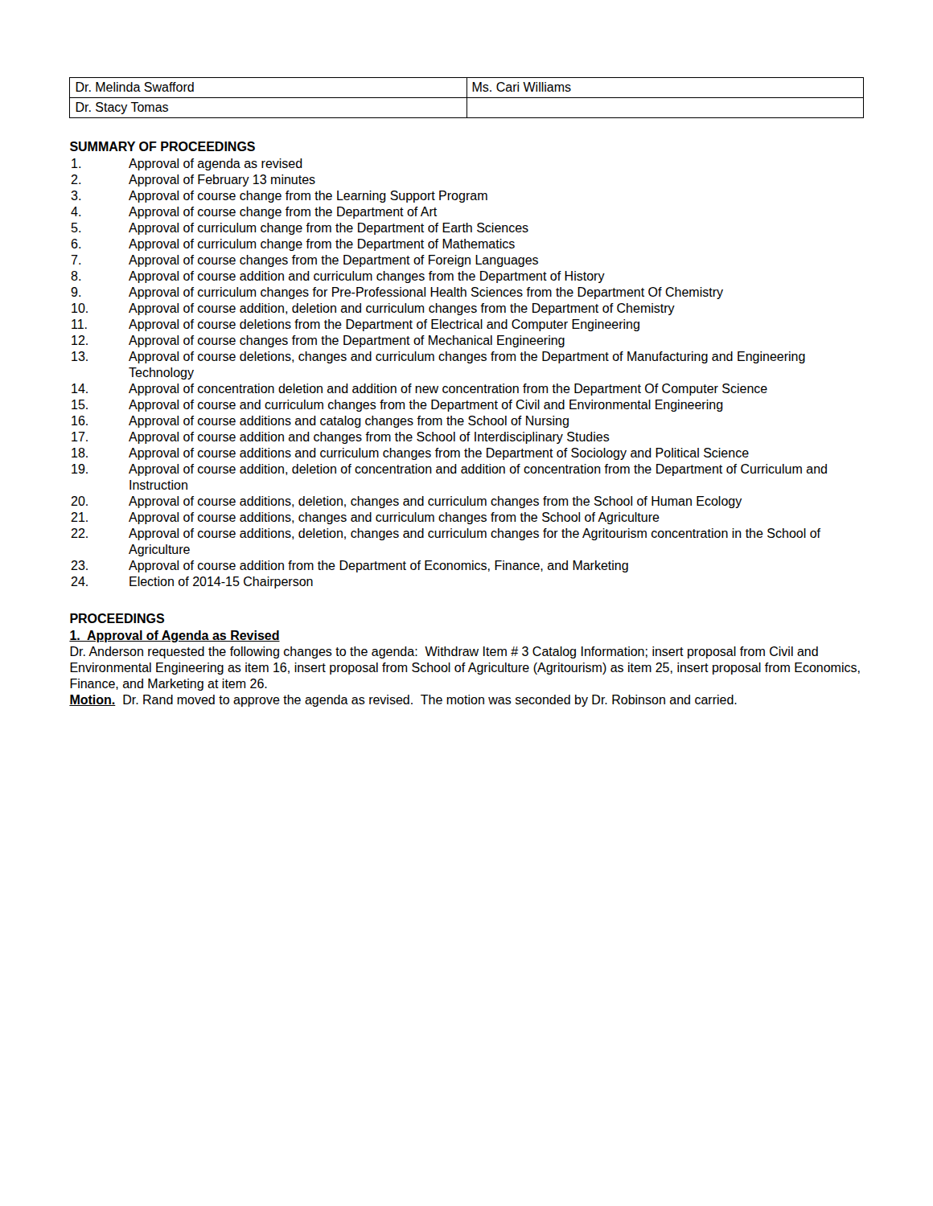| Dr. Melinda Swafford | Ms. Cari Williams |
| Dr. Stacy Tomas | |
SUMMARY OF PROCEEDINGS
Approval of agenda as revised
Approval of February 13 minutes
Approval of course change from the Learning Support Program
Approval of course change from the Department of Art
Approval of curriculum change from the Department of Earth Sciences
Approval of curriculum change from the Department of Mathematics
Approval of course changes from the Department of Foreign Languages
Approval of course addition and curriculum changes from the Department of History
Approval of curriculum changes for Pre-Professional Health Sciences from the Department Of Chemistry
Approval of course addition, deletion and curriculum changes from the Department of Chemistry
Approval of course deletions from the Department of Electrical and Computer Engineering
Approval of course changes from the Department of Mechanical Engineering
Approval of course deletions, changes and curriculum changes from the Department of Manufacturing and Engineering Technology
Approval of concentration deletion and addition of new concentration from the Department Of Computer Science
Approval of course and curriculum changes from the Department of Civil and Environmental Engineering
Approval of course additions and catalog changes from the School of Nursing
Approval of course addition and changes from the School of Interdisciplinary Studies
Approval of course additions and curriculum changes from the Department of Sociology and Political Science
Approval of course addition, deletion of concentration and addition of concentration from the Department of Curriculum and Instruction
Approval of course additions, deletion, changes and curriculum changes from the School of Human Ecology
Approval of course additions, changes and curriculum changes from the School of Agriculture
Approval of course additions, deletion, changes and curriculum changes for the Agritourism concentration in the School of Agriculture
Approval of course addition from the Department of Economics, Finance, and Marketing
Election of 2014-15 Chairperson
PROCEEDINGS
1. Approval of Agenda as Revised
Dr. Anderson requested the following changes to the agenda: Withdraw Item # 3 Catalog Information; insert proposal from Civil and Environmental Engineering as item 16, insert proposal from School of Agriculture (Agritourism) as item 25, insert proposal from Economics, Finance, and Marketing at item 26.
Motion. Dr. Rand moved to approve the agenda as revised. The motion was seconded by Dr. Robinson and carried.